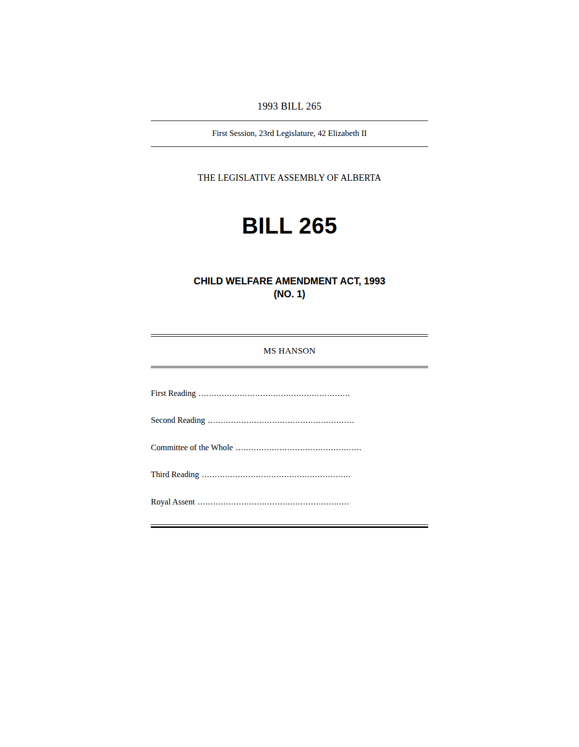1993 BILL 265
First Session, 23rd Legislature, 42 Elizabeth II
THE LEGISLATIVE ASSEMBLY OF ALBERTA
BILL 265
CHILD WELFARE AMENDMENT ACT, 1993
(NO. 1)
MS HANSON
First Reading ...........................................................
Second Reading .........................................................
Committee of the Whole .................................................
Third Reading ..........................................................
Royal Assent ...........................................................